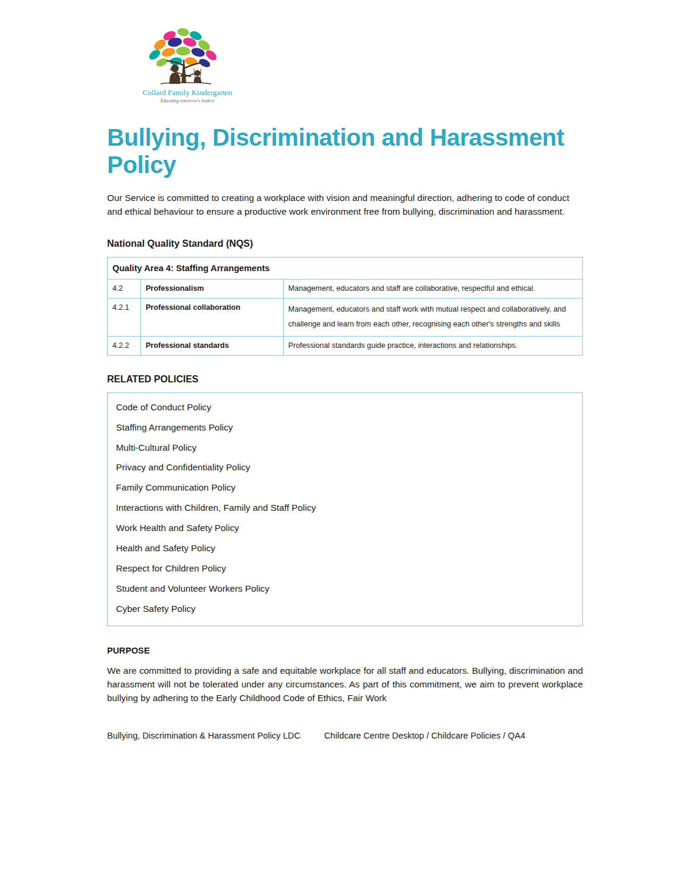Collard Family Kindergarten Educating tomorrow's leaders
Bullying, Discrimination and Harassment Policy
Our Service is committed to creating a workplace with vision and meaningful direction, adhering to code of conduct and ethical behaviour to ensure a productive work environment free from bullying, discrimination and harassment.
National Quality Standard (NQS)
| Quality Area 4: Staffing Arrangements |
| --- |
| 4.2 | Professionalism | Management, educators and staff are collaborative, respectful and ethical. |
| 4.2.1 | Professional collaboration | Management, educators and staff work with mutual respect and collaboratively, and challenge and learn from each other, recognising each other's strengths and skills |
| 4.2.2 | Professional standards | Professional standards guide practice, interactions and relationships. |
RELATED POLICIES
| Code of Conduct Policy Staffing Arrangements Policy Multi-Cultural Policy Privacy and Confidentiality Policy Family Communication Policy Interactions with Children, Family and Staff Policy Work Health and Safety Policy Health and Safety Policy Respect for Children Policy Student and Volunteer Workers Policy Cyber Safety Policy |
PURPOSE
We are committed to providing a safe and equitable workplace for all staff and educators. Bullying, discrimination and harassment will not be tolerated under any circumstances. As part of this commitment, we aim to prevent workplace bullying by adhering to the Early Childhood Code of Ethics, Fair Work
Bullying, Discrimination & Harassment Policy LDC Childcare Centre Desktop / Childcare Policies / QA4